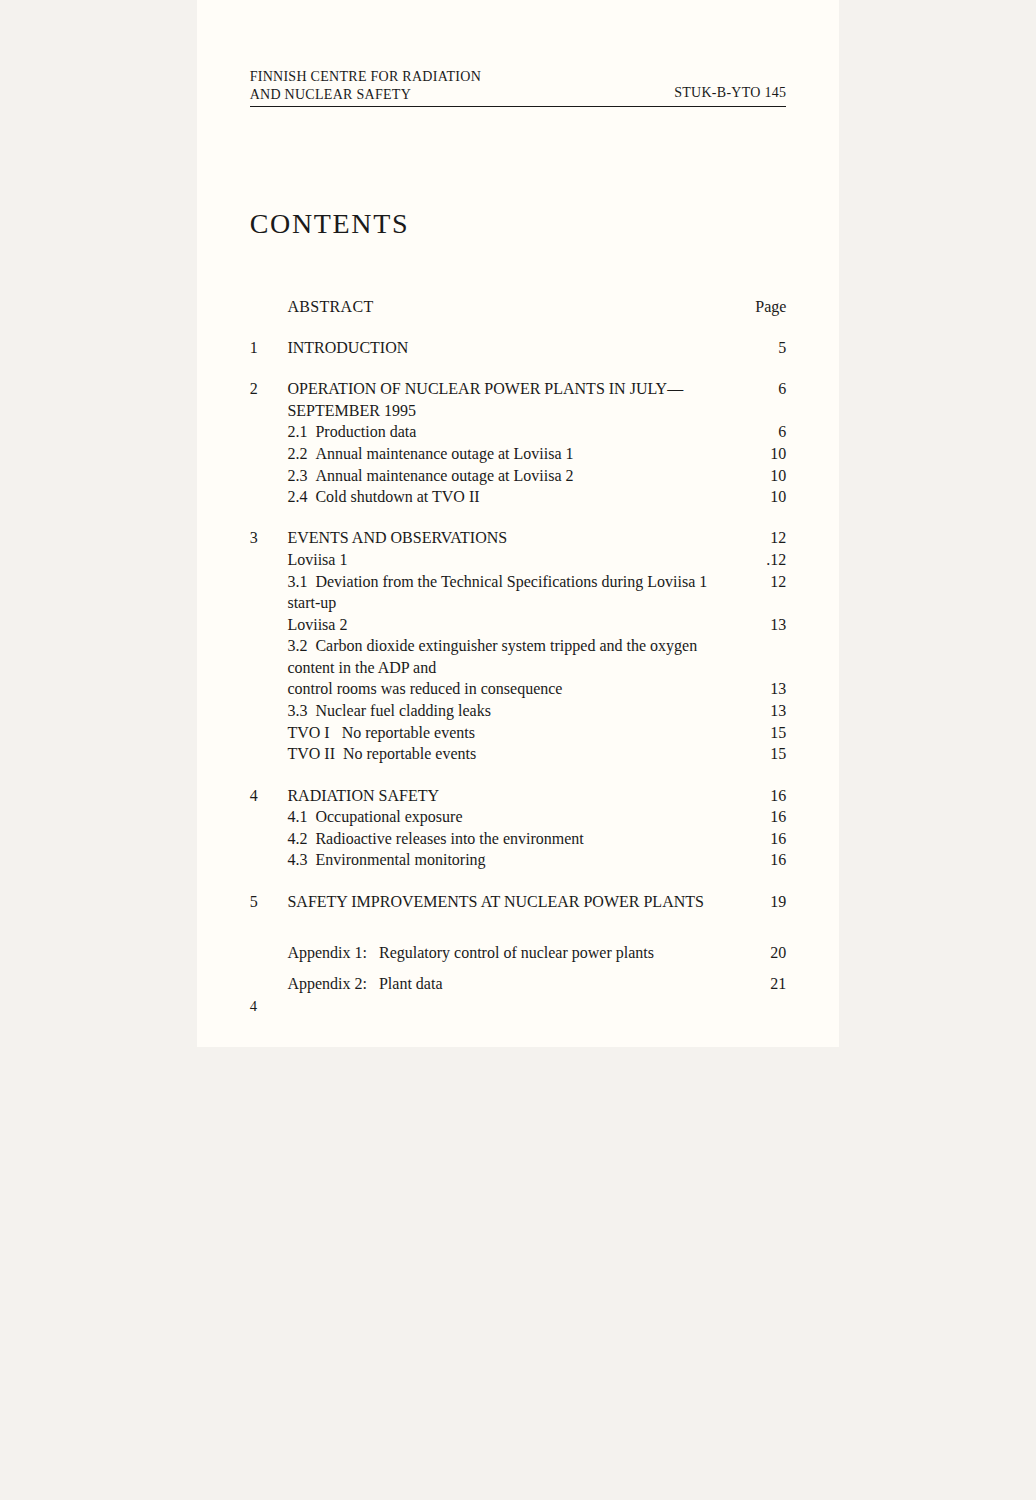Finnish Centre for Radiation
and Nuclear Safety
STUK-B-YTO 145
CONTENTS
| | ABSTRACT | Page |
| 1 | INTRODUCTION | 5 |
| 2 | OPERATION OF NUCLEAR POWER PLANTS IN JULY—SEPTEMBER 1995 | 6 |
| | 2.1 Production data | 6 |
| | 2.2 Annual maintenance outage at Loviisa 1 | 10 |
| | 2.3 Annual maintenance outage at Loviisa 2 | 10 |
| | 2.4 Cold shutdown at TVO II | 10 |
| 3 | EVENTS AND OBSERVATIONS | 12 |
| | Loviisa 1 | 12 |
| | 3.1 Deviation from the Technical Specifications during Loviisa 1 start-up | 12 |
| | Loviisa 2 | 13 |
| | 3.2 Carbon dioxide extinguisher system tripped and the oxygen content in the ADP and | |
| | control rooms was reduced in consequence | 13 |
| | 3.3 Nuclear fuel cladding leaks | 13 |
| | TVO I No reportable events | 15 |
| | TVO II No reportable events | 15 |
| 4 | RADIATION SAFETY | 16 |
| | 4.1 Occupational exposure | 16 |
| | 4.2 Radioactive releases into the environment | 16 |
| | 4.3 Environmental monitoring | 16 |
| 5 | SAFETY IMPROVEMENTS AT NUCLEAR POWER PLANTS | 19 |
| | Appendix 1: Regulatory control of nuclear power plants | 20 |
| | Appendix 2: Plant data | 21 |
4